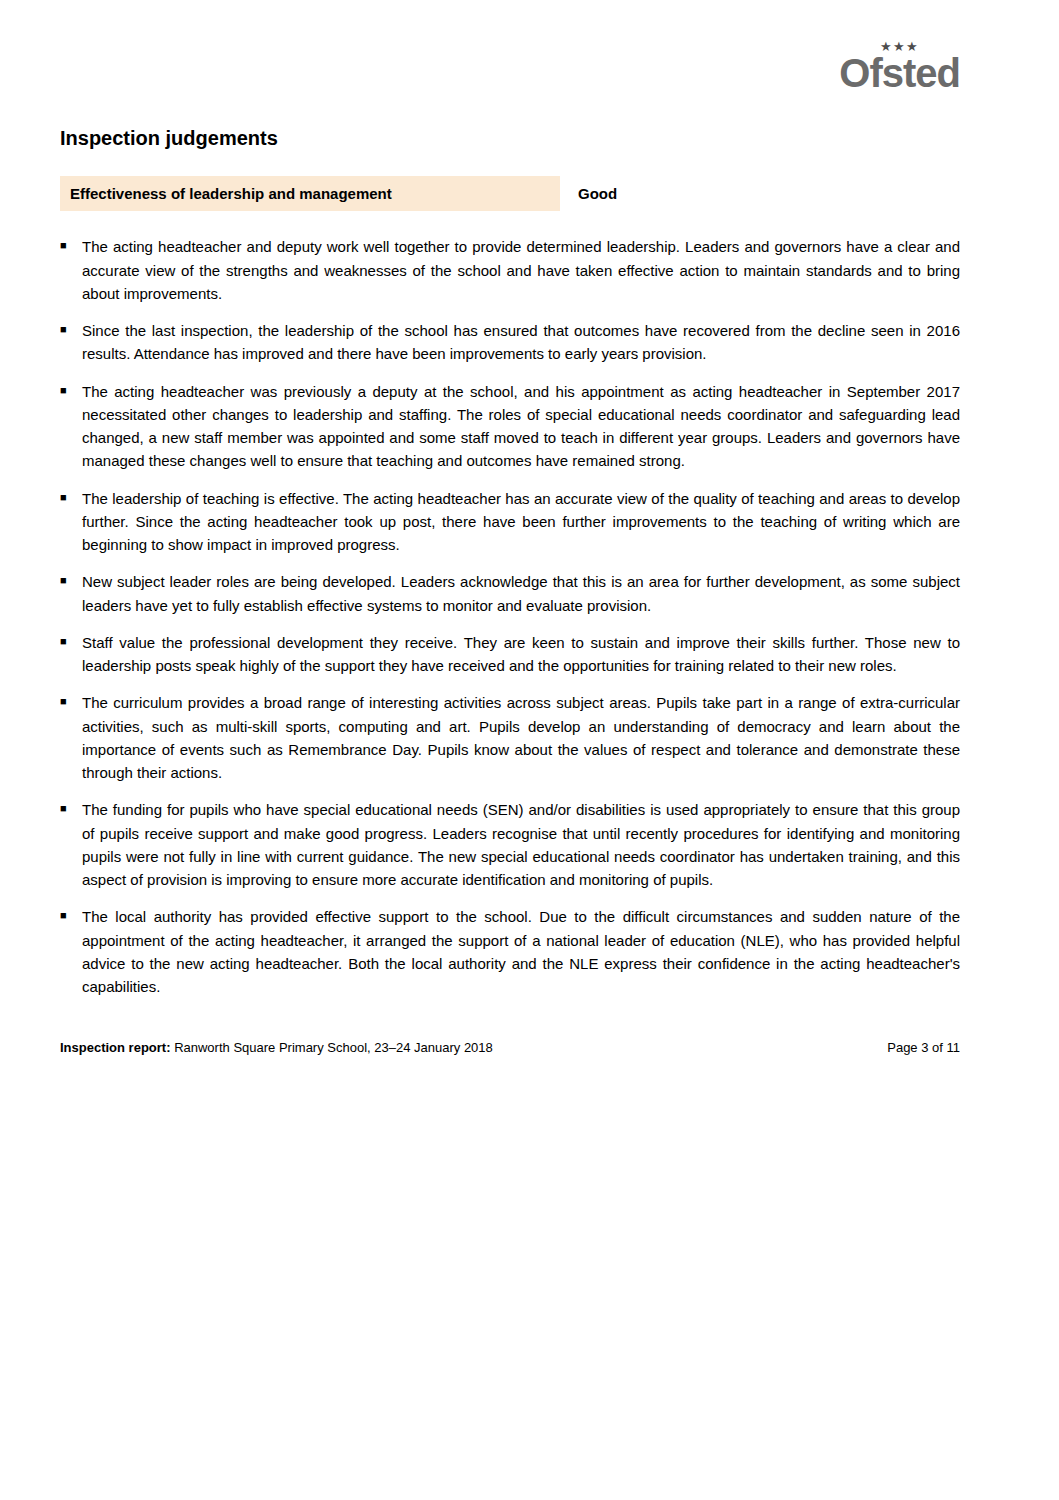★★★
Ofsted
Inspection judgements
Effectiveness of leadership and management
Good
The acting headteacher and deputy work well together to provide determined leadership. Leaders and governors have a clear and accurate view of the strengths and weaknesses of the school and have taken effective action to maintain standards and to bring about improvements.
Since the last inspection, the leadership of the school has ensured that outcomes have recovered from the decline seen in 2016 results. Attendance has improved and there have been improvements to early years provision.
The acting headteacher was previously a deputy at the school, and his appointment as acting headteacher in September 2017 necessitated other changes to leadership and staffing. The roles of special educational needs coordinator and safeguarding lead changed, a new staff member was appointed and some staff moved to teach in different year groups. Leaders and governors have managed these changes well to ensure that teaching and outcomes have remained strong.
The leadership of teaching is effective. The acting headteacher has an accurate view of the quality of teaching and areas to develop further. Since the acting headteacher took up post, there have been further improvements to the teaching of writing which are beginning to show impact in improved progress.
New subject leader roles are being developed. Leaders acknowledge that this is an area for further development, as some subject leaders have yet to fully establish effective systems to monitor and evaluate provision.
Staff value the professional development they receive. They are keen to sustain and improve their skills further. Those new to leadership posts speak highly of the support they have received and the opportunities for training related to their new roles.
The curriculum provides a broad range of interesting activities across subject areas. Pupils take part in a range of extra-curricular activities, such as multi-skill sports, computing and art. Pupils develop an understanding of democracy and learn about the importance of events such as Remembrance Day. Pupils know about the values of respect and tolerance and demonstrate these through their actions.
The funding for pupils who have special educational needs (SEN) and/or disabilities is used appropriately to ensure that this group of pupils receive support and make good progress. Leaders recognise that until recently procedures for identifying and monitoring pupils were not fully in line with current guidance. The new special educational needs coordinator has undertaken training, and this aspect of provision is improving to ensure more accurate identification and monitoring of pupils.
The local authority has provided effective support to the school. Due to the difficult circumstances and sudden nature of the appointment of the acting headteacher, it arranged the support of a national leader of education (NLE), who has provided helpful advice to the new acting headteacher. Both the local authority and the NLE express their confidence in the acting headteacher's capabilities.
Inspection report: Ranworth Square Primary School, 23–24 January 2018
Page 3 of 11